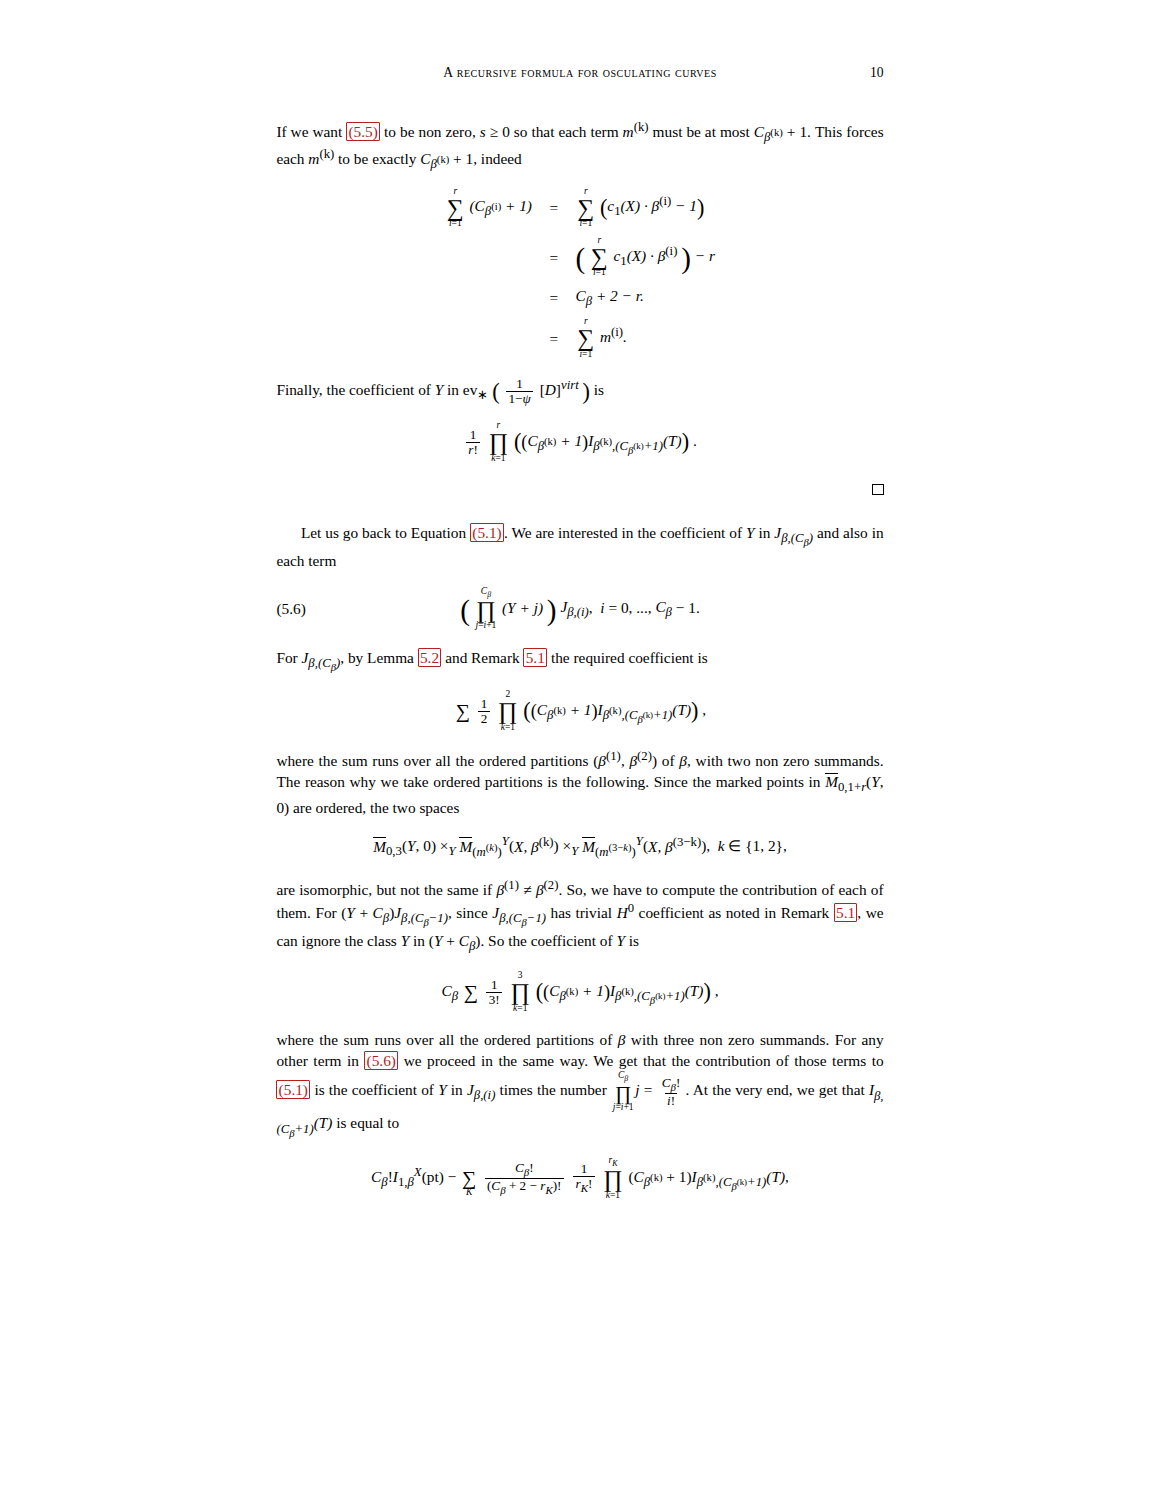A recursive formula for osculating curves 10
If we want (5.5) to be non zero, s ≥ 0 so that each term m(k) must be at most Cβ(k) + 1. This forces each m(k) to be exactly Cβ(k) + 1, indeed
| r ∑ i =1 (C β (i) + 1) | = | r ∑ i =1 ( c 1 (X) · β (i) − 1 ) |
| | = | ( r ∑ i =1 c 1 (X) · β (i) ) − r |
| | = | C β + 2 − r. |
| | = | r ∑ i =1 m (i) . |
Finally, the coefficient of Y in ev∗ ( 11−ψ [D]virt ) is
1 r! r ∏ k=1 ((Cβ(k) + 1) Iβ(k),(Cβ(k)+1)(T)) .
Let us go back to Equation (5.1). We are interested in the coefficient of Y in Jβ,(Cβ) and also in each term
(5.6)
( Cβ ∏ j=i+1 (Y + j) ) Jβ,(i), i = 0, ..., Cβ − 1.
For Jβ,(Cβ), by Lemma 5.2 and Remark 5.1 the required coefficient is
∑ 12 2 ∏ k=1 ((Cβ(k) + 1) Iβ(k),(Cβ(k)+1)(T)) ,
where the sum runs over all the ordered partitions (β(1), β(2)) of β, with two non zero summands. The reason why we take ordered partitions is the following. Since the marked points in M0,1+r(Y, 0) are ordered, the two spaces
M0,3(Y, 0) ×Y M(m(k))Y(X, β(k)) ×Y M(m(3−k))Y(X, β(3−k)), k ∈ {1, 2},
are isomorphic, but not the same if β(1) ≠ β(2). So, we have to compute the contribution of each of them. For (Y + Cβ)Jβ,(Cβ−1), since Jβ,(Cβ−1) has trivial H0 coefficient as noted in Remark 5.1, we can ignore the class Y in (Y + Cβ). So the coefficient of Y is
Cβ ∑ 13! 3 ∏ k=1 ((Cβ(k) + 1) Iβ(k),(Cβ(k)+1)(T)) ,
where the sum runs over all the ordered partitions of β with three non zero summands. For any other term in (5.6) we proceed in the same way. We get that the contribution of those terms to (5.1) is the coefficient of Y in Jβ,(i) times the number Cβ∏j=i+1 j = Cβ!i!. At the very end, we get that Iβ,(Cβ+1)(T) is equal to
Cβ!I1,βX(pt) − ∑ K Cβ!(Cβ + 2 − rK)! 1 rK! rK ∏ k=1 (Cβ(k) + 1)Iβ(k),(Cβ(k)+1)(T),